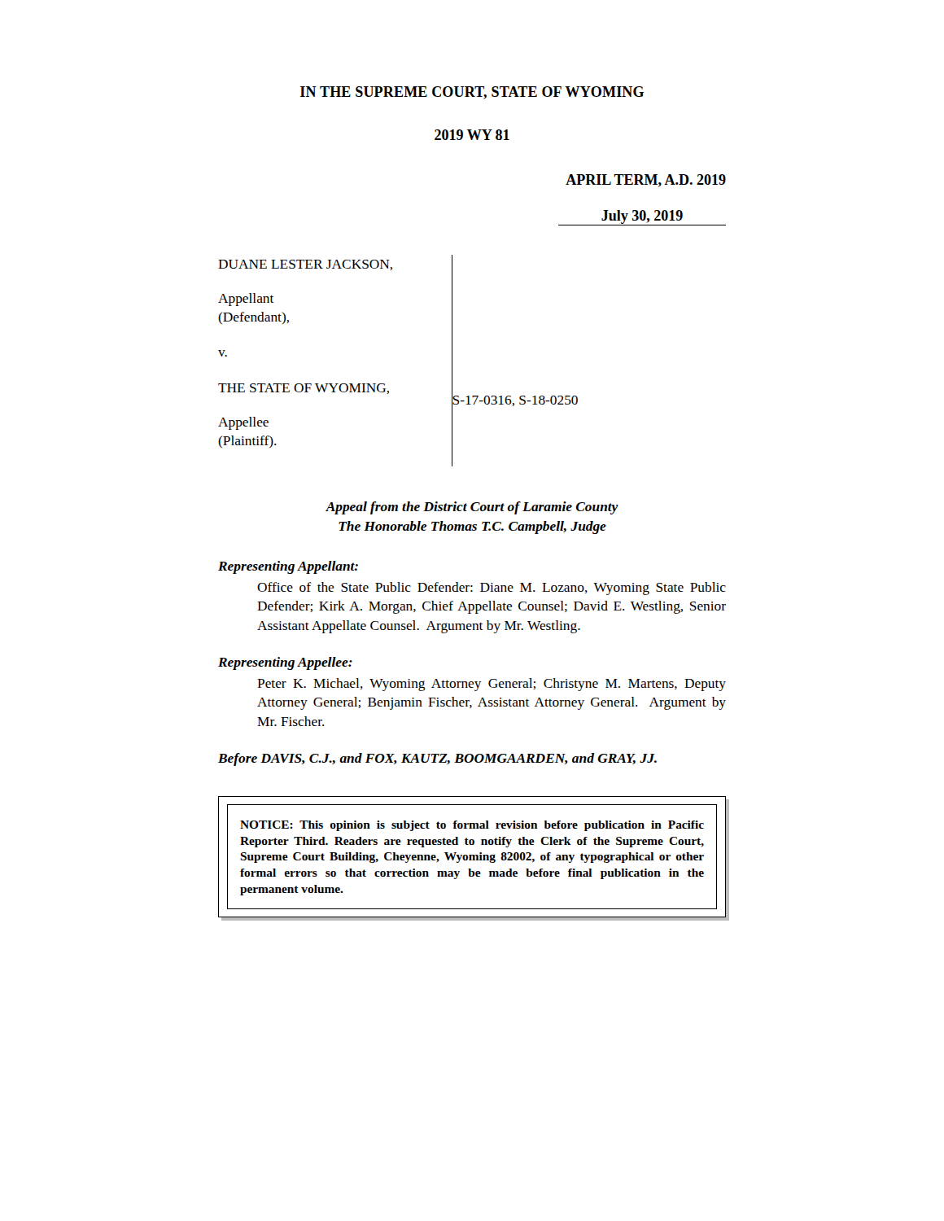IN THE SUPREME COURT, STATE OF WYOMING
2019 WY 81
APRIL TERM, A.D. 2019
July 30, 2019
| DUANE LESTER JACKSON, Appellant (Defendant), v. THE STATE OF WYOMING, Appellee (Plaintiff). | S-17-0316, S-18-0250 |
Appeal from the District Court of Laramie County
The Honorable Thomas T.C. Campbell, Judge
Representing Appellant:
Office of the State Public Defender: Diane M. Lozano, Wyoming State Public Defender; Kirk A. Morgan, Chief Appellate Counsel; David E. Westling, Senior Assistant Appellate Counsel. Argument by Mr. Westling.
Representing Appellee:
Peter K. Michael, Wyoming Attorney General; Christyne M. Martens, Deputy Attorney General; Benjamin Fischer, Assistant Attorney General. Argument by Mr. Fischer.
Before DAVIS, C.J., and FOX, KAUTZ, BOOMGAARDEN, and GRAY, JJ.
NOTICE: This opinion is subject to formal revision before publication in Pacific Reporter Third. Readers are requested to notify the Clerk of the Supreme Court, Supreme Court Building, Cheyenne, Wyoming 82002, of any typographical or other formal errors so that correction may be made before final publication in the permanent volume.